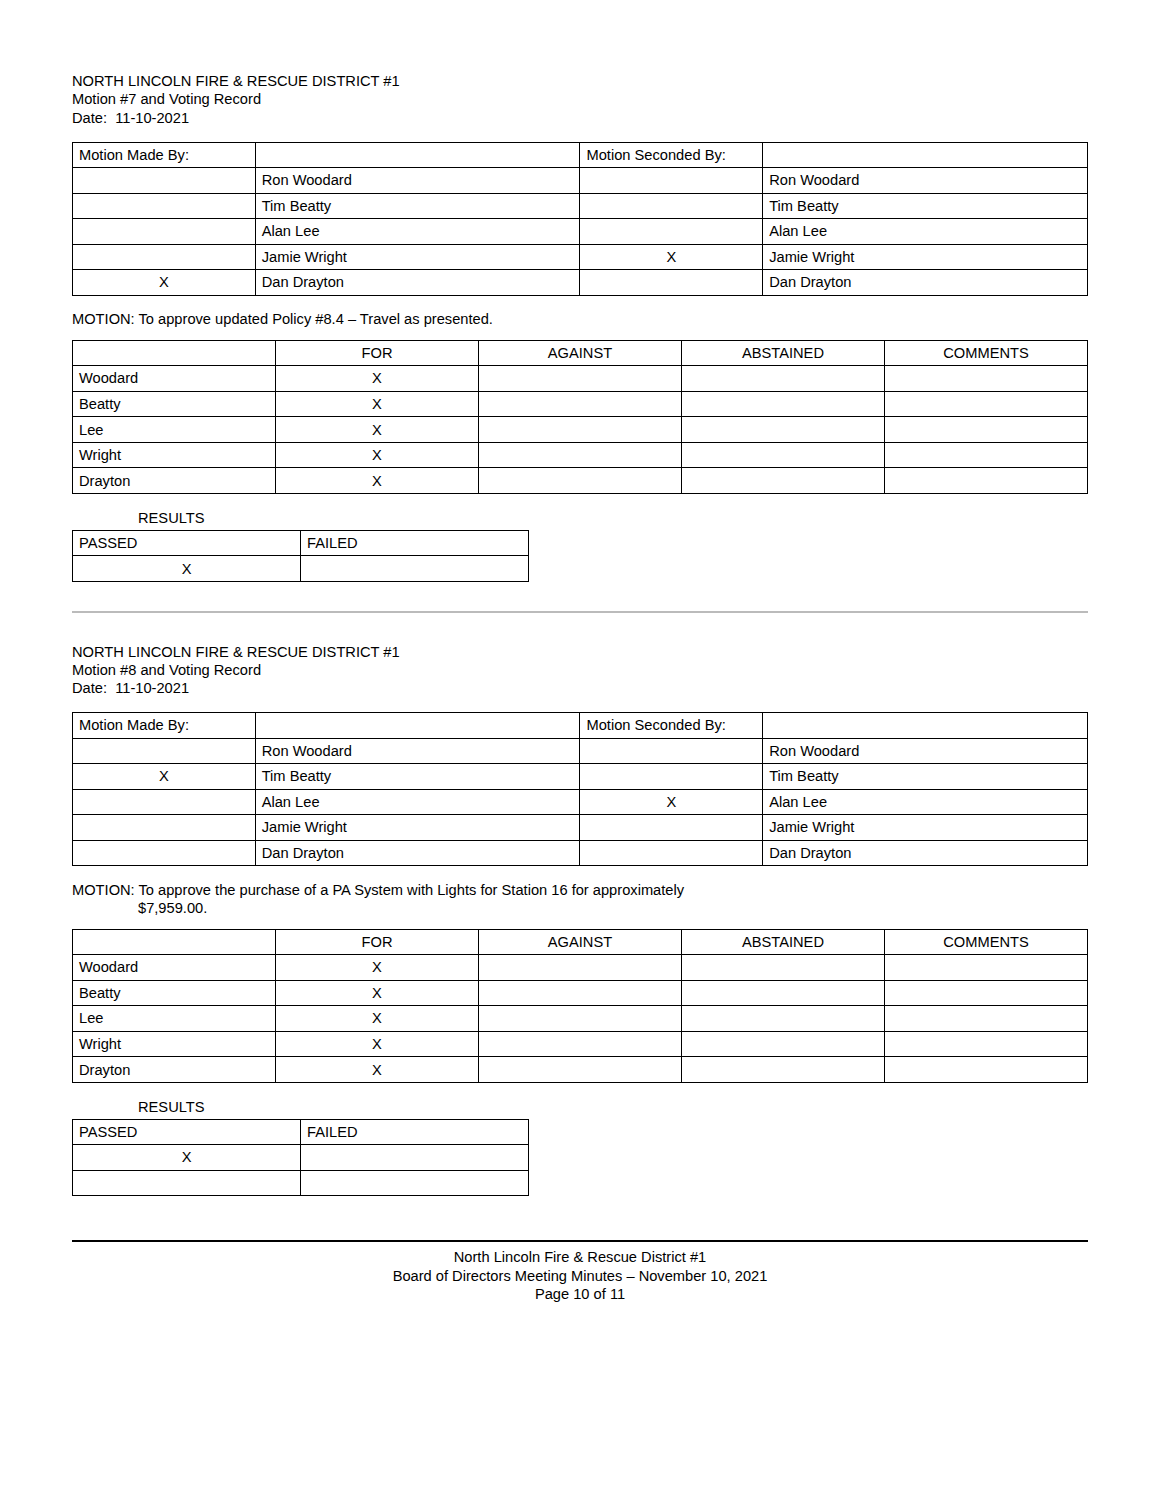NORTH LINCOLN FIRE & RESCUE DISTRICT #1
Motion #7 and Voting Record
Date: 11-10-2021
| Motion Made By: | | Motion Seconded By: | |
| | Ron Woodard | | Ron Woodard |
| | Tim Beatty | | Tim Beatty |
| | Alan Lee | | Alan Lee |
| | Jamie Wright | X | Jamie Wright |
| X | Dan Drayton | | Dan Drayton |
MOTION: To approve updated Policy #8.4 – Travel as presented.
| | FOR | AGAINST | ABSTAINED | COMMENTS |
| --- | --- | --- | --- | --- |
| Woodard | X | | | |
| Beatty | X | | | |
| Lee | X | | | |
| Wright | X | | | |
| Drayton | X | | | |
RESULTS
| PASSED | FAILED |
| X | |
NORTH LINCOLN FIRE & RESCUE DISTRICT #1
Motion #8 and Voting Record
Date: 11-10-2021
| Motion Made By: | | Motion Seconded By: | |
| | Ron Woodard | | Ron Woodard |
| X | Tim Beatty | | Tim Beatty |
| | Alan Lee | X | Alan Lee |
| | Jamie Wright | | Jamie Wright |
| | Dan Drayton | | Dan Drayton |
MOTION: To approve the purchase of a PA System with Lights for Station 16 for approximately $7,959.00.
| | FOR | AGAINST | ABSTAINED | COMMENTS |
| --- | --- | --- | --- | --- |
| Woodard | X | | | |
| Beatty | X | | | |
| Lee | X | | | |
| Wright | X | | | |
| Drayton | X | | | |
RESULTS
| PASSED | FAILED |
| X | |
North Lincoln Fire & Rescue District #1
Board of Directors Meeting Minutes – November 10, 2021
Page 10 of 11